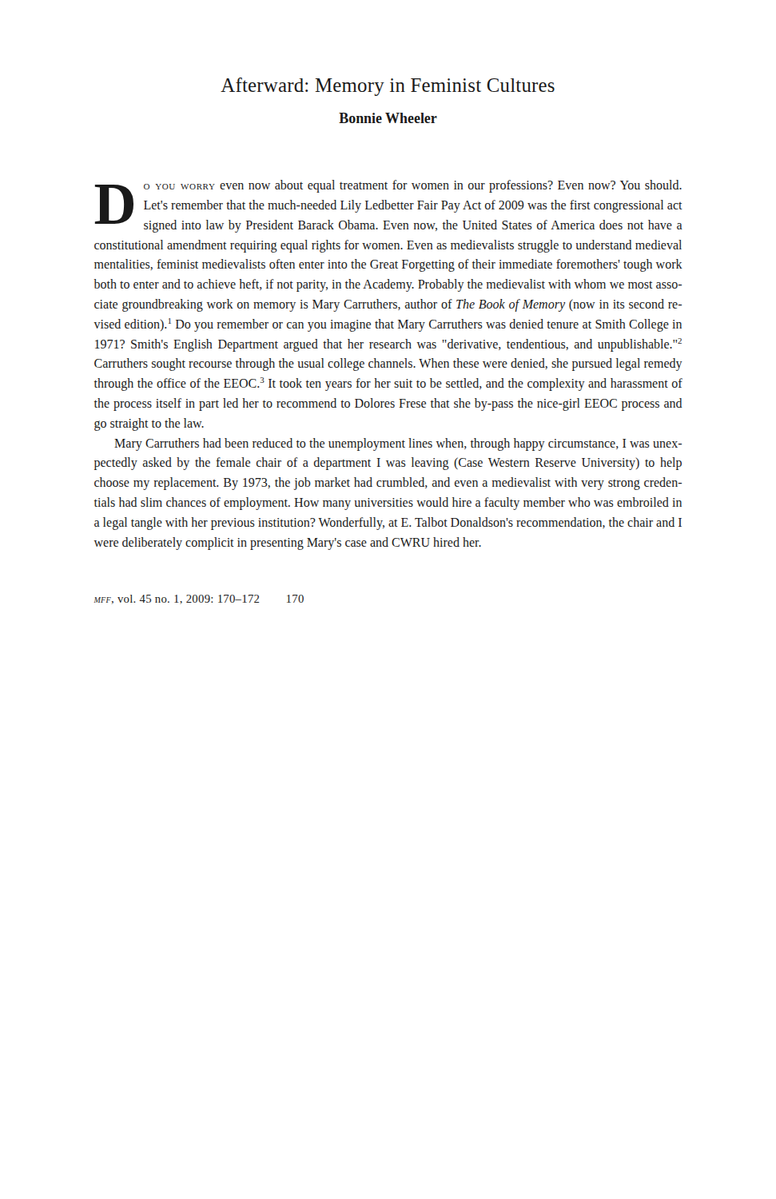Afterward: Memory in Feminist Cultures
Bonnie Wheeler
Do you worry even now about equal treatment for women in our professions? Even now? You should. Let's remember that the much-needed Lily Ledbetter Fair Pay Act of 2009 was the first congressional act signed into law by President Barack Obama. Even now, the United States of America does not have a constitutional amendment requiring equal rights for women. Even as medievalists struggle to understand medieval mentalities, feminist medievalists often enter into the Great Forgetting of their immediate foremothers' tough work both to enter and to achieve heft, if not parity, in the Academy. Probably the medievalist with whom we most associate groundbreaking work on memory is Mary Carruthers, author of The Book of Memory (now in its second revised edition).1 Do you remember or can you imagine that Mary Carruthers was denied tenure at Smith College in 1971? Smith's English Department argued that her research was "derivative, tendentious, and unpublishable."2 Carruthers sought recourse through the usual college channels. When these were denied, she pursued legal remedy through the office of the EEOC.3 It took ten years for her suit to be settled, and the complexity and harassment of the process itself in part led her to recommend to Dolores Frese that she by-pass the nice-girl EEOC process and go straight to the law.
Mary Carruthers had been reduced to the unemployment lines when, through happy circumstance, I was unexpectedly asked by the female chair of a department I was leaving (Case Western Reserve University) to help choose my replacement. By 1973, the job market had crumbled, and even a medievalist with very strong credentials had slim chances of employment. How many universities would hire a faculty member who was embroiled in a legal tangle with her previous institution? Wonderfully, at E. Talbot Donaldson's recommendation, the chair and I were deliberately complicit in presenting Mary's case and CWRU hired her.
mff, vol. 45 no. 1, 2009: 170–172170